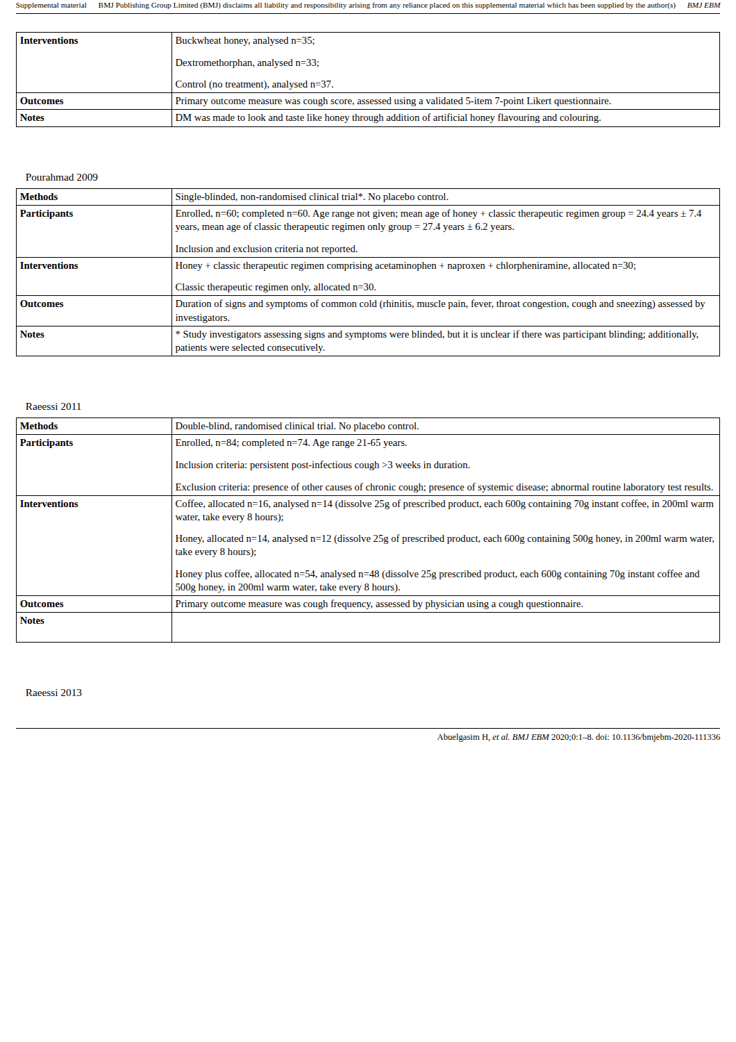Supplemental material
BMJ Publishing Group Limited (BMJ) disclaims all liability and responsibility arising from any reliance placed on this supplemental material which has been supplied by the author(s)
BMJ EBM
| Interventions | Buckwheat honey, analysed n=35; Dextromethorphan, analysed n=33; Control (no treatment), analysed n=37. |
| Outcomes | Primary outcome measure was cough score, assessed using a validated 5-item 7-point Likert questionnaire. |
| Notes | DM was made to look and taste like honey through addition of artificial honey flavouring and colouring. |
Pourahmad 2009
| Methods | Single-blinded, non-randomised clinical trial*. No placebo control. |
| Participants | Enrolled, n=60; completed n=60. Age range not given; mean age of honey + classic therapeutic regimen group = 24.4 years ± 7.4 years, mean age of classic therapeutic regimen only group = 27.4 years ± 6.2 years. Inclusion and exclusion criteria not reported. |
| Interventions | Honey + classic therapeutic regimen comprising acetaminophen + naproxen + chlorpheniramine, allocated n=30; Classic therapeutic regimen only, allocated n=30. |
| Outcomes | Duration of signs and symptoms of common cold (rhinitis, muscle pain, fever, throat congestion, cough and sneezing) assessed by investigators. |
| Notes | * Study investigators assessing signs and symptoms were blinded, but it is unclear if there was participant blinding; additionally, patients were selected consecutively. |
Raeessi 2011
| Methods | Double-blind, randomised clinical trial. No placebo control. |
| Participants | Enrolled, n=84; completed n=74. Age range 21-65 years. Inclusion criteria: persistent post-infectious cough >3 weeks in duration. Exclusion criteria: presence of other causes of chronic cough; presence of systemic disease; abnormal routine laboratory test results. |
| Interventions | Coffee, allocated n=16, analysed n=14 (dissolve 25g of prescribed product, each 600g containing 70g instant coffee, in 200ml warm water, take every 8 hours); Honey, allocated n=14, analysed n=12 (dissolve 25g of prescribed product, each 600g containing 500g honey, in 200ml warm water, take every 8 hours); Honey plus coffee, allocated n=54, analysed n=48 (dissolve 25g prescribed product, each 600g containing 70g instant coffee and 500g honey, in 200ml warm water, take every 8 hours). |
| Outcomes | Primary outcome measure was cough frequency, assessed by physician using a cough questionnaire. |
| Notes | |
Raeessi 2013
Abuelgasim H, et al. BMJ EBM 2020;0:1–8. doi: 10.1136/bmjebm-2020-111336